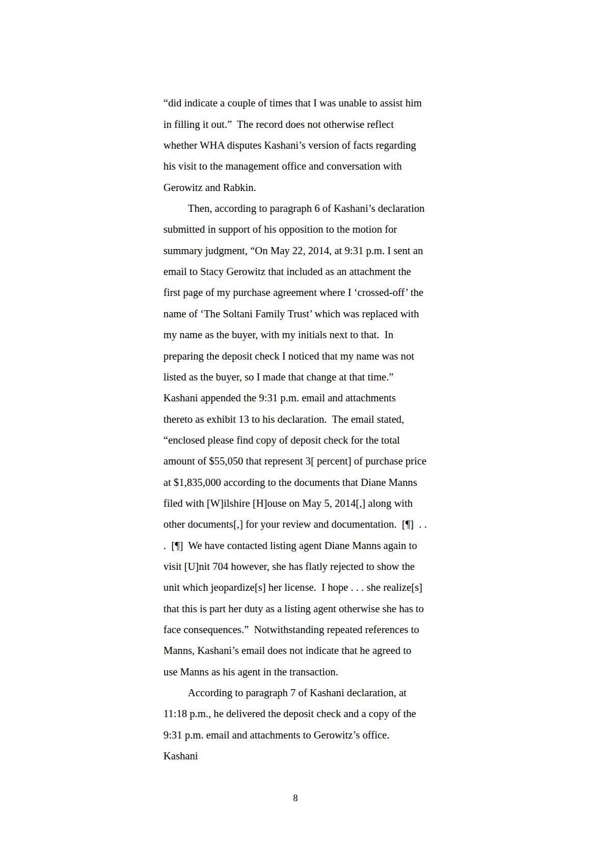“did indicate a couple of times that I was unable to assist him in filling it out.” The record does not otherwise reflect whether WHA disputes Kashani’s version of facts regarding his visit to the management office and conversation with Gerowitz and Rabkin.
Then, according to paragraph 6 of Kashani’s declaration submitted in support of his opposition to the motion for summary judgment, “On May 22, 2014, at 9:31 p.m. I sent an email to Stacy Gerowitz that included as an attachment the first page of my purchase agreement where I ‘crossed-off’ the name of ‘The Soltani Family Trust’ which was replaced with my name as the buyer, with my initials next to that. In preparing the deposit check I noticed that my name was not listed as the buyer, so I made that change at that time.” Kashani appended the 9:31 p.m. email and attachments thereto as exhibit 13 to his declaration. The email stated, “enclosed please find copy of deposit check for the total amount of $55,050 that represent 3[ percent] of purchase price at $1,835,000 according to the documents that Diane Manns filed with [W]ilshire [H]ouse on May 5, 2014[,] along with other documents[,] for your review and documentation. [¶] . . . [¶] We have contacted listing agent Diane Manns again to visit [U]nit 704 however, she has flatly rejected to show the unit which jeopardize[s] her license. I hope . . . she realize[s] that this is part her duty as a listing agent otherwise she has to face consequences.” Notwithstanding repeated references to Manns, Kashani’s email does not indicate that he agreed to use Manns as his agent in the transaction.
According to paragraph 7 of Kashani declaration, at 11:18 p.m., he delivered the deposit check and a copy of the 9:31 p.m. email and attachments to Gerowitz’s office. Kashani
8